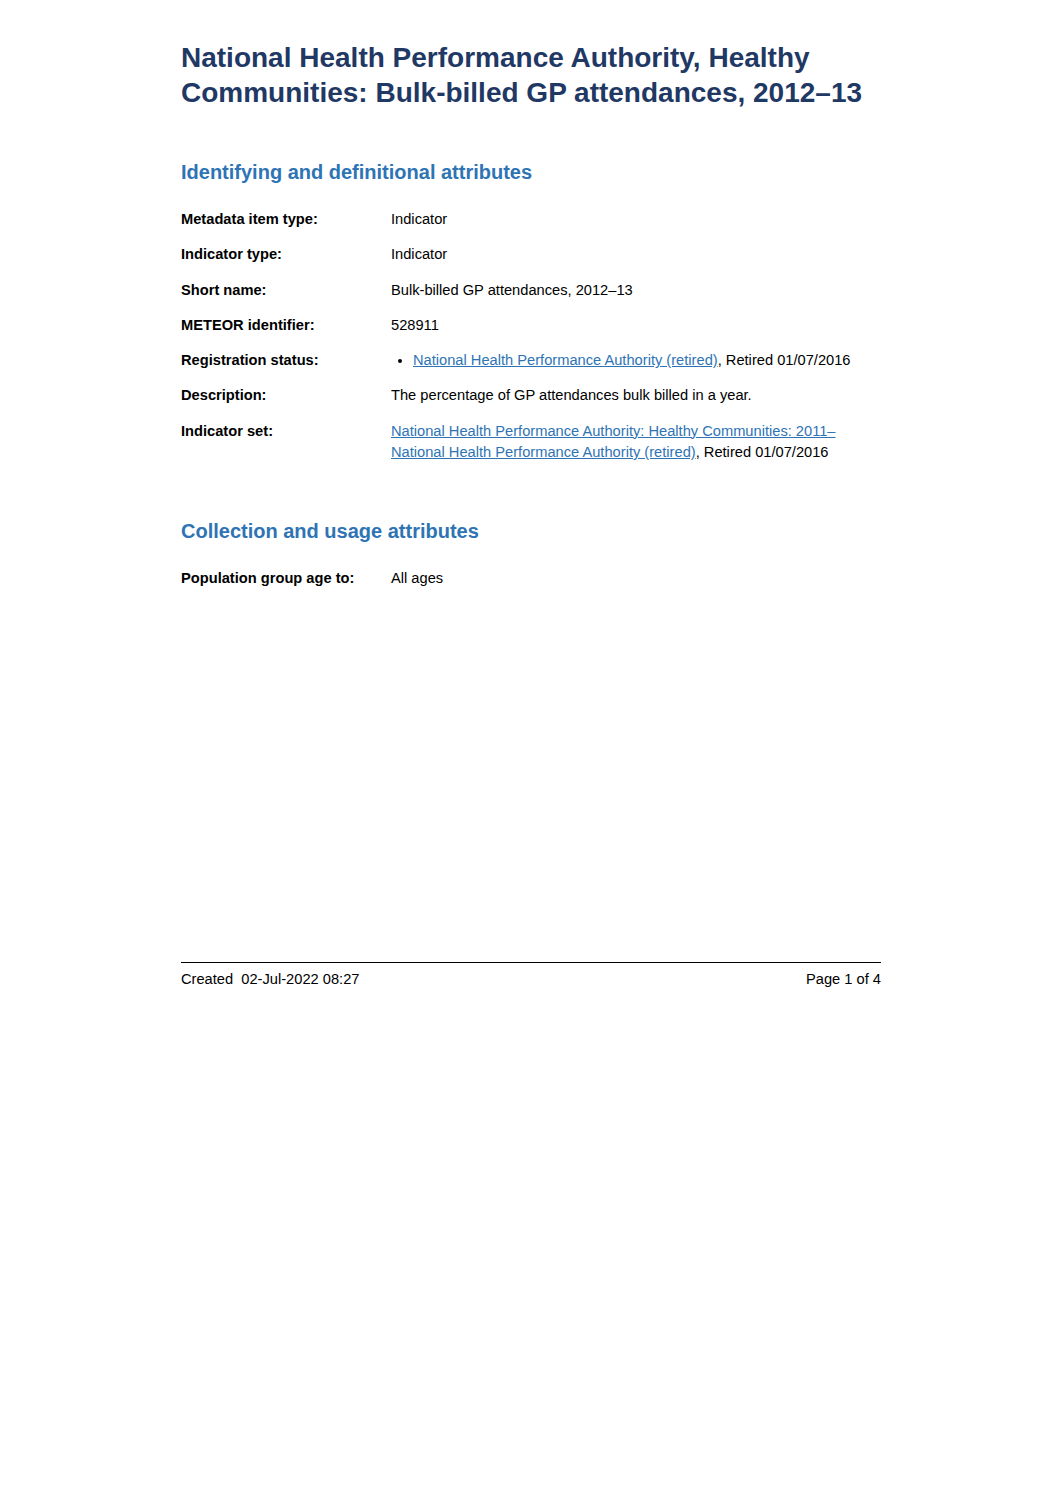National Health Performance Authority, Healthy Communities: Bulk-billed GP attendances, 2012–13
Identifying and definitional attributes
| Metadata item type: | Indicator |
| Indicator type: | Indicator |
| Short name: | Bulk-billed GP attendances, 2012–13 |
| METEOR identifier: | 528911 |
| Registration status: | National Health Performance Authority (retired) , Retired 01/07/2016 |
| Description: | The percentage of GP attendances bulk billed in a year. |
| Indicator set: | National Health Performance Authority: Healthy Communities: 2011–National Health Performance Authority (retired) , Retired 01/07/2016 |
Collection and usage attributes
| Population group age to: | All ages |
Created 02-Jul-2022 08:27 Page 1 of 4